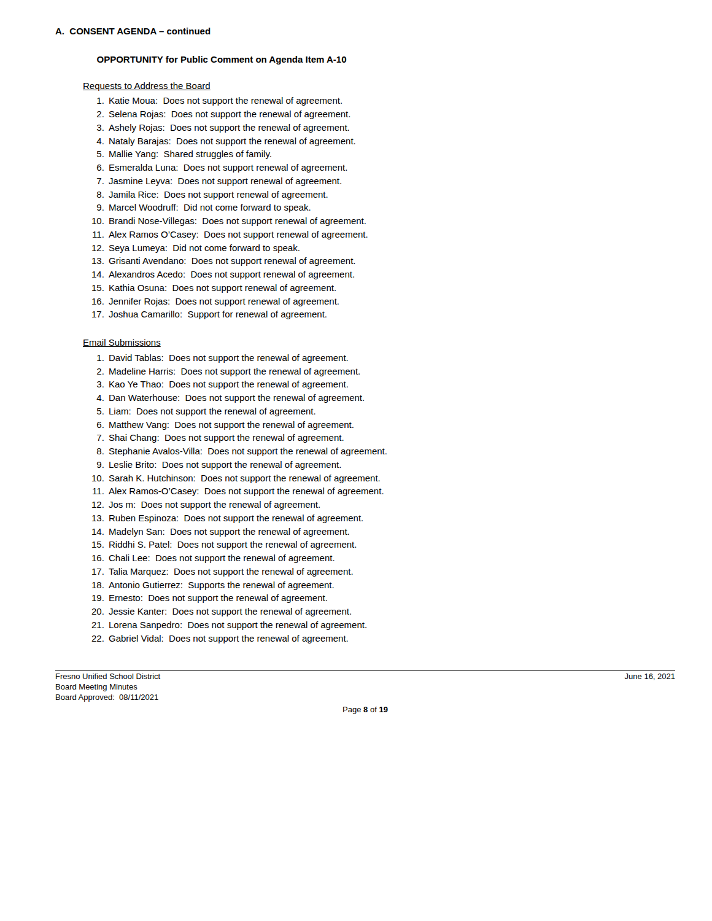A. CONSENT AGENDA – continued
OPPORTUNITY for Public Comment on Agenda Item A-10
Requests to Address the Board
Katie Moua: Does not support the renewal of agreement.
Selena Rojas: Does not support the renewal of agreement.
Ashely Rojas: Does not support the renewal of agreement.
Nataly Barajas: Does not support the renewal of agreement.
Mallie Yang: Shared struggles of family.
Esmeralda Luna: Does not support renewal of agreement.
Jasmine Leyva: Does not support renewal of agreement.
Jamila Rice: Does not support renewal of agreement.
Marcel Woodruff: Did not come forward to speak.
Brandi Nose-Villegas: Does not support renewal of agreement.
Alex Ramos O’Casey: Does not support renewal of agreement.
Seya Lumeya: Did not come forward to speak.
Grisanti Avendano: Does not support renewal of agreement.
Alexandros Acedo: Does not support renewal of agreement.
Kathia Osuna: Does not support renewal of agreement.
Jennifer Rojas: Does not support renewal of agreement.
Joshua Camarillo: Support for renewal of agreement.
Email Submissions
David Tablas: Does not support the renewal of agreement.
Madeline Harris: Does not support the renewal of agreement.
Kao Ye Thao: Does not support the renewal of agreement.
Dan Waterhouse: Does not support the renewal of agreement.
Liam: Does not support the renewal of agreement.
Matthew Vang: Does not support the renewal of agreement.
Shai Chang: Does not support the renewal of agreement.
Stephanie Avalos-Villa: Does not support the renewal of agreement.
Leslie Brito: Does not support the renewal of agreement.
Sarah K. Hutchinson: Does not support the renewal of agreement.
Alex Ramos-O’Casey: Does not support the renewal of agreement.
Jos m: Does not support the renewal of agreement.
Ruben Espinoza: Does not support the renewal of agreement.
Madelyn San: Does not support the renewal of agreement.
Riddhi S. Patel: Does not support the renewal of agreement.
Chali Lee: Does not support the renewal of agreement.
Talia Marquez: Does not support the renewal of agreement.
Antonio Gutierrez: Supports the renewal of agreement.
Ernesto: Does not support the renewal of agreement.
Jessie Kanter: Does not support the renewal of agreement.
Lorena Sanpedro: Does not support the renewal of agreement.
Gabriel Vidal: Does not support the renewal of agreement.
Fresno Unified School District June 16, 2021
Board Meeting Minutes
Board Approved: 08/11/2021
Page 8 of 19